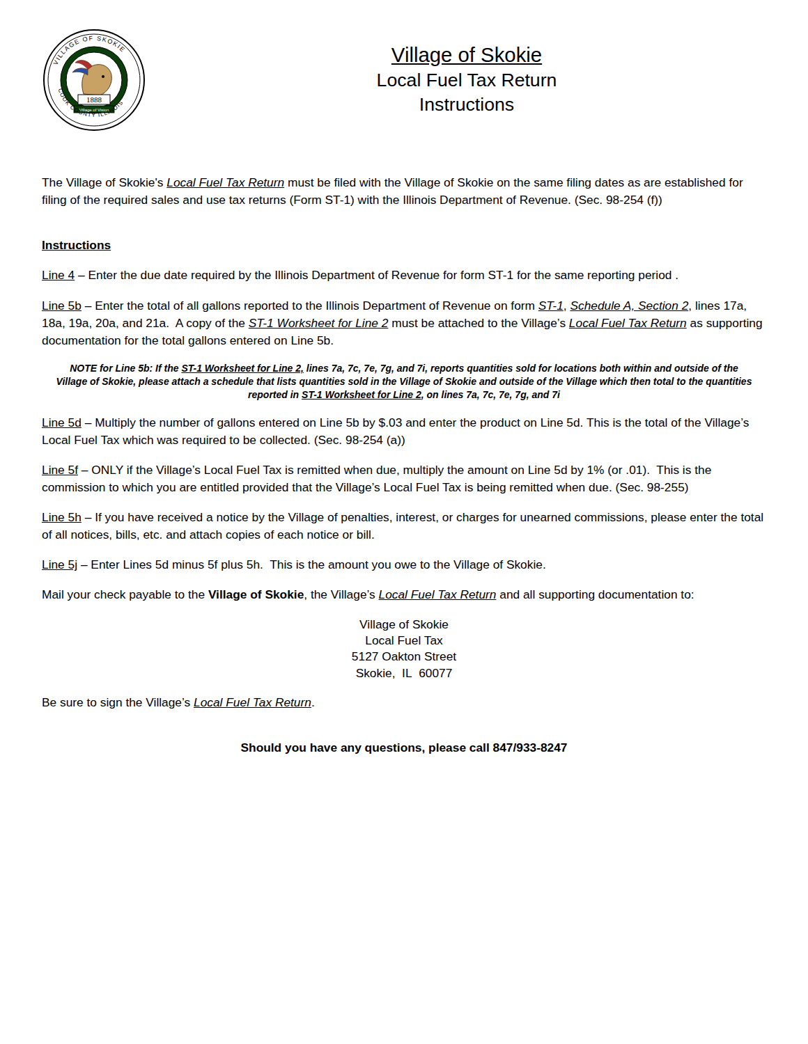1888 Village of Vision VILLAGE OF SKOKIE COOK COUNTY ILLINOIS
Village of Skokie
Local Fuel Tax Return
Instructions
The Village of Skokie's Local Fuel Tax Return must be filed with the Village of Skokie on the same filing dates as are established for filing of the required sales and use tax returns (Form ST-1) with the Illinois Department of Revenue. (Sec. 98-254 (f))
Instructions
Line 4 – Enter the due date required by the Illinois Department of Revenue for form ST-1 for the same reporting period .
Line 5b – Enter the total of all gallons reported to the Illinois Department of Revenue on form ST-1, Schedule A, Section 2, lines 17a, 18a, 19a, 20a, and 21a. A copy of the ST-1 Worksheet for Line 2 must be attached to the Village’s Local Fuel Tax Return as supporting documentation for the total gallons entered on Line 5b.
NOTE for Line 5b: If the ST-1 Worksheet for Line 2, lines 7a, 7c, 7e, 7g, and 7i, reports quantities sold for locations both within and outside of the Village of Skokie, please attach a schedule that lists quantities sold in the Village of Skokie and outside of the Village which then total to the quantities reported in ST-1 Worksheet for Line 2, on lines 7a, 7c, 7e, 7g, and 7i
Line 5d – Multiply the number of gallons entered on Line 5b by $.03 and enter the product on Line 5d. This is the total of the Village’s Local Fuel Tax which was required to be collected. (Sec. 98-254 (a))
Line 5f – ONLY if the Village’s Local Fuel Tax is remitted when due, multiply the amount on Line 5d by 1% (or .01). This is the commission to which you are entitled provided that the Village’s Local Fuel Tax is being remitted when due. (Sec. 98-255)
Line 5h – If you have received a notice by the Village of penalties, interest, or charges for unearned commissions, please enter the total of all notices, bills, etc. and attach copies of each notice or bill.
Line 5j – Enter Lines 5d minus 5f plus 5h. This is the amount you owe to the Village of Skokie.
Mail your check payable to the Village of Skokie, the Village’s Local Fuel Tax Return and all supporting documentation to:
Village of Skokie
Local Fuel Tax
5127 Oakton Street
Skokie, IL 60077
Be sure to sign the Village’s Local Fuel Tax Return.
Should you have any questions, please call 847/933-8247